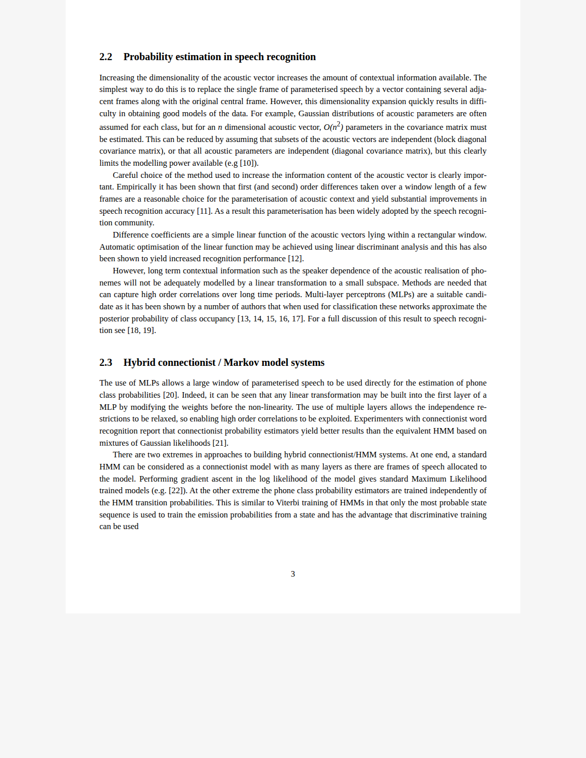2.2 Probability estimation in speech recognition
Increasing the dimensionality of the acoustic vector increases the amount of contextual information available. The simplest way to do this is to replace the single frame of parameterised speech by a vector containing several adjacent frames along with the original central frame. However, this dimensionality expansion quickly results in difficulty in obtaining good models of the data. For example, Gaussian distributions of acoustic parameters are often assumed for each class, but for an n dimensional acoustic vector, O(n2) parameters in the covariance matrix must be estimated. This can be reduced by assuming that subsets of the acoustic vectors are independent (block diagonal covariance matrix), or that all acoustic parameters are independent (diagonal covariance matrix), but this clearly limits the modelling power available (e.g [10]).
Careful choice of the method used to increase the information content of the acoustic vector is clearly important. Empirically it has been shown that first (and second) order differences taken over a window length of a few frames are a reasonable choice for the parameterisation of acoustic context and yield substantial improvements in speech recognition accuracy [11]. As a result this parameterisation has been widely adopted by the speech recognition community.
Difference coefficients are a simple linear function of the acoustic vectors lying within a rectangular window. Automatic optimisation of the linear function may be achieved using linear discriminant analysis and this has also been shown to yield increased recognition performance [12].
However, long term contextual information such as the speaker dependence of the acoustic realisation of phonemes will not be adequately modelled by a linear transformation to a small subspace. Methods are needed that can capture high order correlations over long time periods. Multi-layer perceptrons (MLPs) are a suitable candidate as it has been shown by a number of authors that when used for classification these networks approximate the posterior probability of class occupancy [13, 14, 15, 16, 17]. For a full discussion of this result to speech recognition see [18, 19].
2.3 Hybrid connectionist / Markov model systems
The use of MLPs allows a large window of parameterised speech to be used directly for the estimation of phone class probabilities [20]. Indeed, it can be seen that any linear transformation may be built into the first layer of a MLP by modifying the weights before the non-linearity. The use of multiple layers allows the independence restrictions to be relaxed, so enabling high order correlations to be exploited. Experimenters with connectionist word recognition report that connectionist probability estimators yield better results than the equivalent HMM based on mixtures of Gaussian likelihoods [21].
There are two extremes in approaches to building hybrid connectionist/HMM systems. At one end, a standard HMM can be considered as a connectionist model with as many layers as there are frames of speech allocated to the model. Performing gradient ascent in the log likelihood of the model gives standard Maximum Likelihood trained models (e.g. [22]). At the other extreme the phone class probability estimators are trained independently of the HMM transition probabilities. This is similar to Viterbi training of HMMs in that only the most probable state sequence is used to train the emission probabilities from a state and has the advantage that discriminative training can be used
3